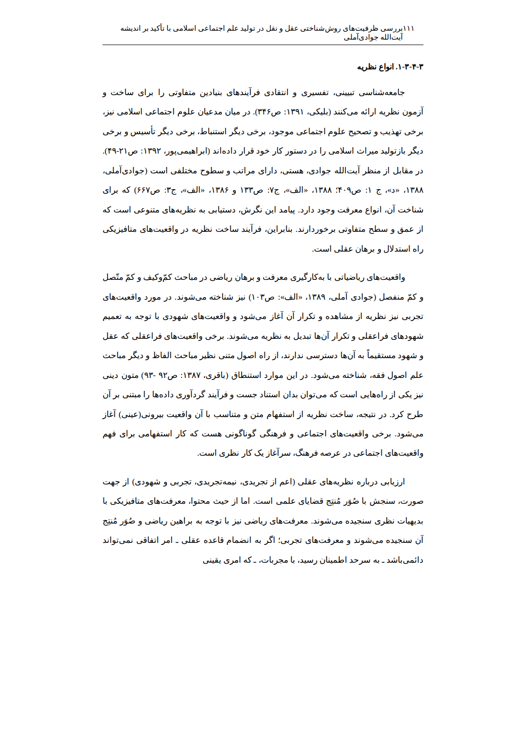۱۱۱ بررسی ظرفیت‌های روش‌شناختی عقل و نقل در تولید علم اجتماعی اسلامی با تأکید بر اندیشه آیت‌الله جوادی‌آملی
۱-۳-۴-۳. انواع نظریه
جامعه‌شناسی تبیینی، تفسیری و انتقادی فرآیندهای بنیادین متفاوتی را برای ساخت و آزمون نظریه ارائه می‌کنند (بلیکی، ۱۳۹۱: ص۳۴۶). در میان مدعیان علوم اجتماعی اسلامی نیز، برخی تهذیب و تصحیح علوم اجتماعی موجود، برخی دیگر استنباط، برخی دیگر تأسیس و برخی دیگر بازتولید میراث اسلامی را در دستور کار خود قرار داده‌اند (ابراهیمی‌پور، ۱۳۹۲: ص۲۱-۴۹). در مقابل از منظر آیت‌الله جوادی، هستی، دارای مراتب و سطوح مختلفی است (جوادی‌آملی، ۱۳۸۸، «د»، ج ۱: ص۴۰۹؛ ۱۳۸۸، «الف»، ج۷: ص۱۳۳ و ۱۳۸۶، «الف»، ج۳: ص۶۶۷) که برای شناخت آن، انواع معرفت وجود دارد. پیامد این نگرش، دستیابی به نظریه‌های متنوعی است که از عمق و سطح متفاوتی برخوردارند. بنابراین، فرآیند ساخت نظریه در واقعیت‌های متافیزیکی راه استدلال و برهان عقلی است.
واقعیت‌های ریاضیاتی با به‌کارگیری معرفت و برهان ریاضی در مباحث کمّ‌وکیف و کمّ متّصل و کمّ منفصل (جوادی آملی، ۱۳۸۹، «الف»: ص۱۰۳) نیز شناخته می‌شوند. در مورد واقعیت‌های تجربی نیز نظریه از مشاهده و تکرار آن آغاز می‌شود و واقعیت‌های شهودی با توجه به تعمیم شهودهای فراعقلی و تکرار آن‌ها تبدیل به نظریه می‌شوند. برخی واقعیت‌های فراعقلی که عقل و شهود مستقیماً به آن‌ها دسترسی ندارند، از راه اصول متنی نظیر مباحث الفاظ و دیگر مباحث علم اصول فقه، شناخته می‌شود. در این موارد استنطاق (باقری، ۱۳۸۷: ص۹۲ -۹۳) متون دینی نیز یکی از راه‌هایی است که می‌توان بدان استناد جست و فرآیند گردآوری داده‌ها را مبتنی بر آن طرح کرد. در نتیجه، ساخت نظریه از استفهام متن و متناسب با آن واقعیت بیرونی(عینی) آغاز می‌شود. برخی واقعیت‌های اجتماعی و فرهنگی گوناگونی هست که کار استفهامی برای فهم واقعیت‌های اجتماعی در عرصه فرهنگ، سرآغاز یک کار نظری است.
ارزیابی درباره نظریه‌های عقلی (اعم از تجریدی، نیمه‌تجریدی، تجربی و شهودی) از جهت صورت، سنجش با صُوَر مُنتِج قضایای علمی است. اما از حیث محتوا، معرفت‌های متافیزیکی با بدیهیات نظری سنجیده می‌شوند. معرفت‌های ریاضی نیز با توجه به براهین ریاضی و صُوَر مُنتِج آن سنجیده می‌شوند و معرفت‌های تجربی؛ اگر به انضمام قاعده عقلی ـ امر اتفاقی نمی‌تواند دائمی‌باشد ـ به سرحد اطمینان رسید، با مجربات، ـ که امری یقینی